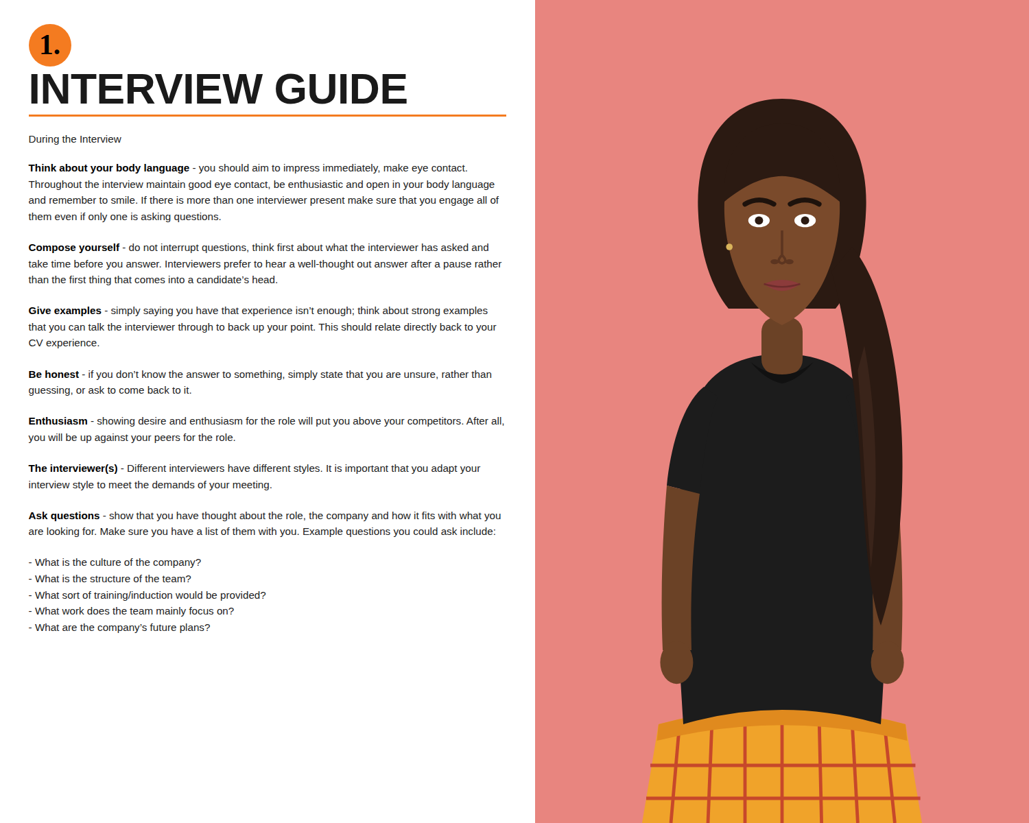1.
INTERVIEW GUIDE
During the Interview
Think about your body language - you should aim to impress immediately, make eye contact. Throughout the interview maintain good eye contact, be enthusiastic and open in your body language and remember to smile. If there is more than one interviewer present make sure that you engage all of them even if only one is asking questions.
Compose yourself - do not interrupt questions, think first about what the interviewer has asked and take time before you answer. Interviewers prefer to hear a well-thought out answer after a pause rather than the first thing that comes into a candidate’s head.
Give examples - simply saying you have that experience isn’t enough; think about strong examples that you can talk the interviewer through to back up your point. This should relate directly back to your CV experience.
Be honest - if you don’t know the answer to something, simply state that you are unsure, rather than guessing, or ask to come back to it.
Enthusiasm - showing desire and enthusiasm for the role will put you above your competitors. After all, you will be up against your peers for the role.
The interviewer(s) - Different interviewers have different styles. It is important that you adapt your interview style to meet the demands of your meeting.
Ask questions - show that you have thought about the role, the company and how it fits with what you are looking for. Make sure you have a list of them with you. Example questions you could ask include:
What is the culture of the company?
What is the structure of the team?
What sort of training/induction would be provided?
What work does the team mainly focus on?
What are the company’s future plans?